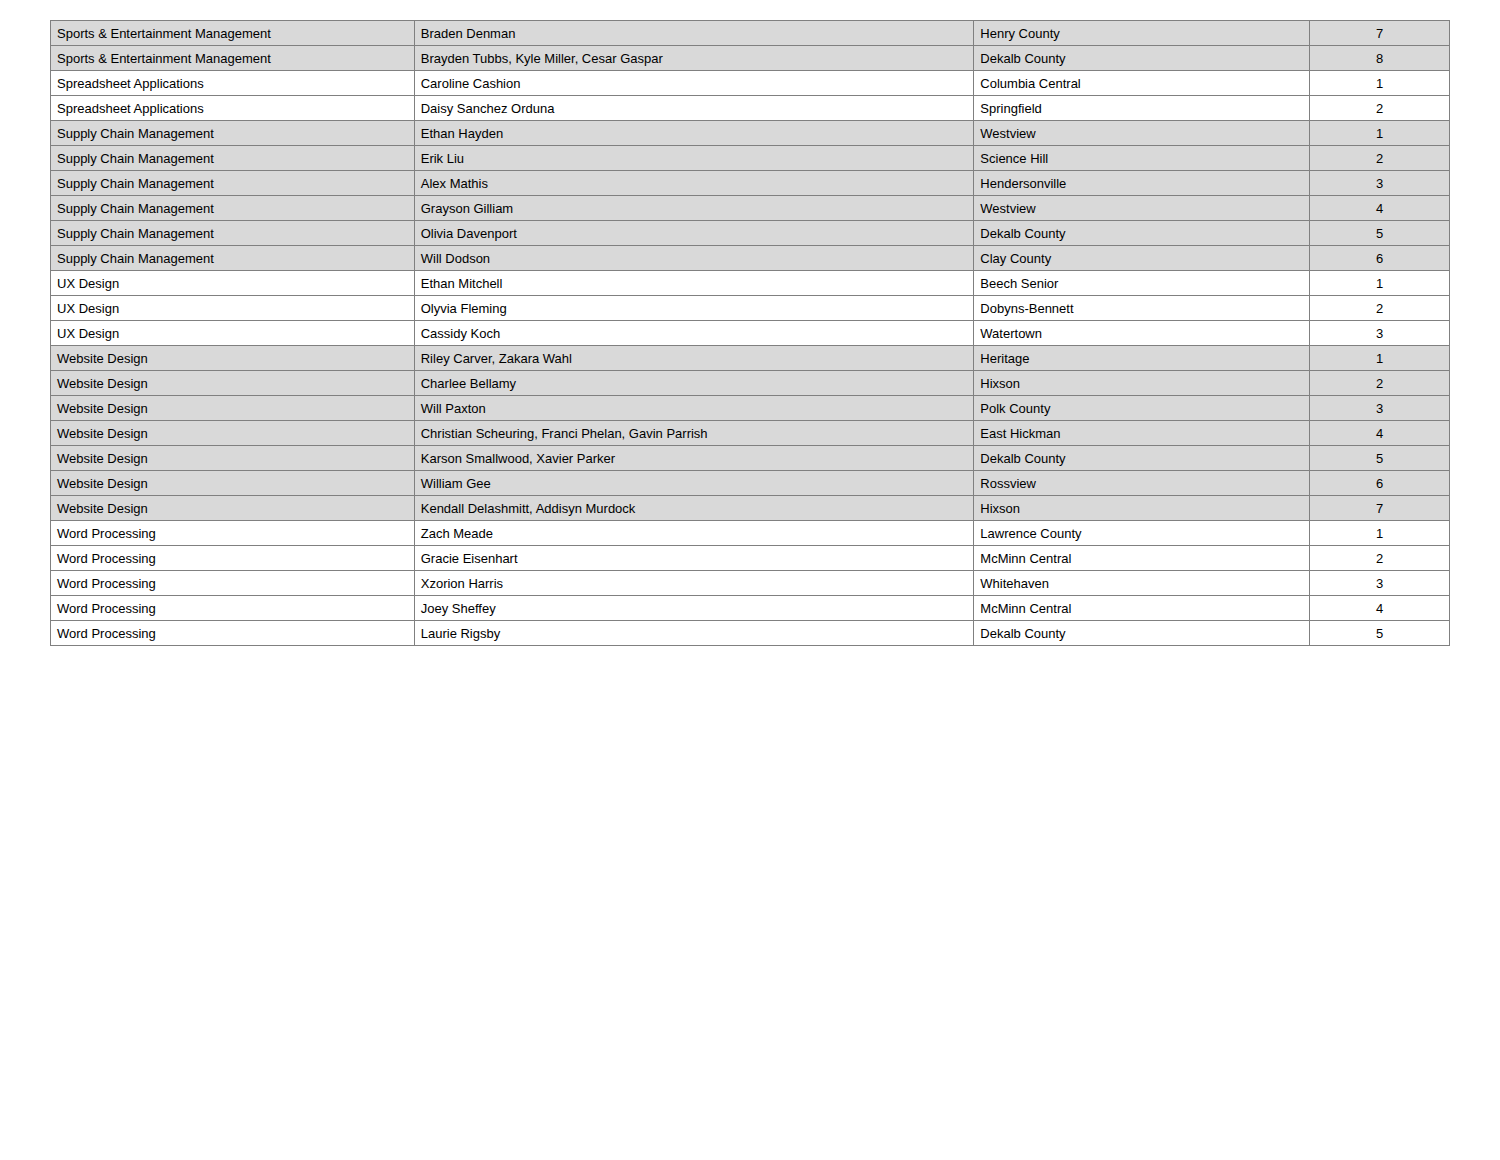| Sports & Entertainment Management | Braden Denman | Henry County | 7 |
| Sports & Entertainment Management | Brayden Tubbs, Kyle Miller, Cesar Gaspar | Dekalb County | 8 |
| Spreadsheet Applications | Caroline Cashion | Columbia Central | 1 |
| Spreadsheet Applications | Daisy Sanchez Orduna | Springfield | 2 |
| Supply Chain Management | Ethan Hayden | Westview | 1 |
| Supply Chain Management | Erik Liu | Science Hill | 2 |
| Supply Chain Management | Alex Mathis | Hendersonville | 3 |
| Supply Chain Management | Grayson Gilliam | Westview | 4 |
| Supply Chain Management | Olivia Davenport | Dekalb County | 5 |
| Supply Chain Management | Will Dodson | Clay County | 6 |
| UX Design | Ethan Mitchell | Beech Senior | 1 |
| UX Design | Olyvia Fleming | Dobyns-Bennett | 2 |
| UX Design | Cassidy Koch | Watertown | 3 |
| Website Design | Riley Carver, Zakara Wahl | Heritage | 1 |
| Website Design | Charlee Bellamy | Hixson | 2 |
| Website Design | Will Paxton | Polk County | 3 |
| Website Design | Christian Scheuring, Franci Phelan, Gavin Parrish | East Hickman | 4 |
| Website Design | Karson Smallwood, Xavier Parker | Dekalb County | 5 |
| Website Design | William Gee | Rossview | 6 |
| Website Design | Kendall Delashmitt, Addisyn Murdock | Hixson | 7 |
| Word Processing | Zach Meade | Lawrence County | 1 |
| Word Processing | Gracie Eisenhart | McMinn Central | 2 |
| Word Processing | Xzorion Harris | Whitehaven | 3 |
| Word Processing | Joey Sheffey | McMinn Central | 4 |
| Word Processing | Laurie Rigsby | Dekalb County | 5 |